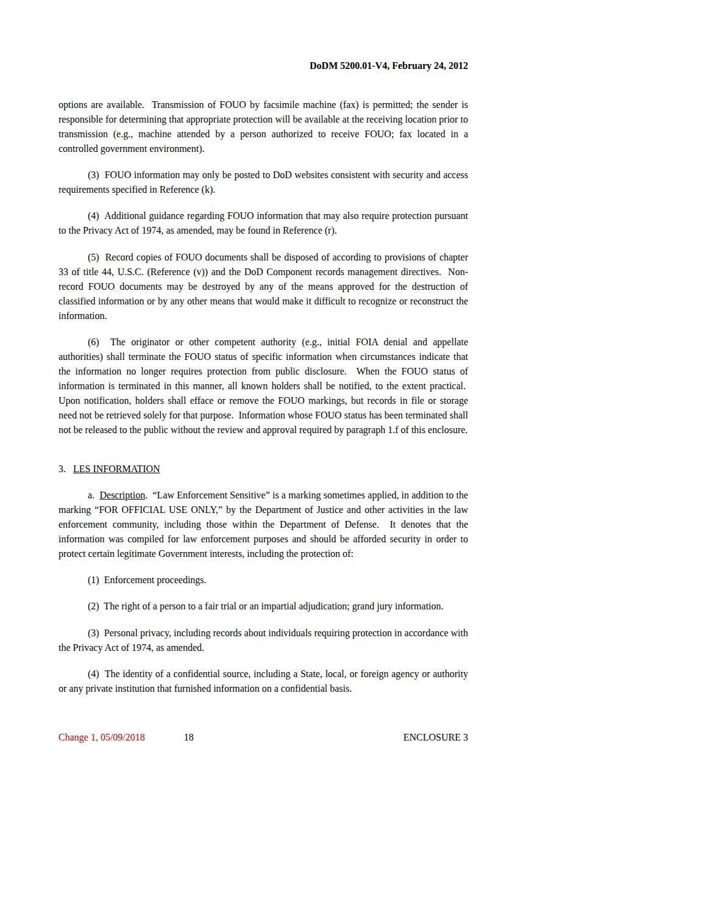DoDM 5200.01-V4, February 24, 2012
options are available. Transmission of FOUO by facsimile machine (fax) is permitted; the sender is responsible for determining that appropriate protection will be available at the receiving location prior to transmission (e.g., machine attended by a person authorized to receive FOUO; fax located in a controlled government environment).
(3) FOUO information may only be posted to DoD websites consistent with security and access requirements specified in Reference (k).
(4) Additional guidance regarding FOUO information that may also require protection pursuant to the Privacy Act of 1974, as amended, may be found in Reference (r).
(5) Record copies of FOUO documents shall be disposed of according to provisions of chapter 33 of title 44, U.S.C. (Reference (v)) and the DoD Component records management directives. Non-record FOUO documents may be destroyed by any of the means approved for the destruction of classified information or by any other means that would make it difficult to recognize or reconstruct the information.
(6) The originator or other competent authority (e.g., initial FOIA denial and appellate authorities) shall terminate the FOUO status of specific information when circumstances indicate that the information no longer requires protection from public disclosure. When the FOUO status of information is terminated in this manner, all known holders shall be notified, to the extent practical. Upon notification, holders shall efface or remove the FOUO markings, but records in file or storage need not be retrieved solely for that purpose. Information whose FOUO status has been terminated shall not be released to the public without the review and approval required by paragraph 1.f of this enclosure.
3. LES INFORMATION
a. Description. “Law Enforcement Sensitive” is a marking sometimes applied, in addition to the marking “FOR OFFICIAL USE ONLY,” by the Department of Justice and other activities in the law enforcement community, including those within the Department of Defense. It denotes that the information was compiled for law enforcement purposes and should be afforded security in order to protect certain legitimate Government interests, including the protection of:
(1) Enforcement proceedings.
(2) The right of a person to a fair trial or an impartial adjudication; grand jury information.
(3) Personal privacy, including records about individuals requiring protection in accordance with the Privacy Act of 1974, as amended.
(4) The identity of a confidential source, including a State, local, or foreign agency or authority or any private institution that furnished information on a confidential basis.
Change 1, 05/09/2018
18
ENCLOSURE 3